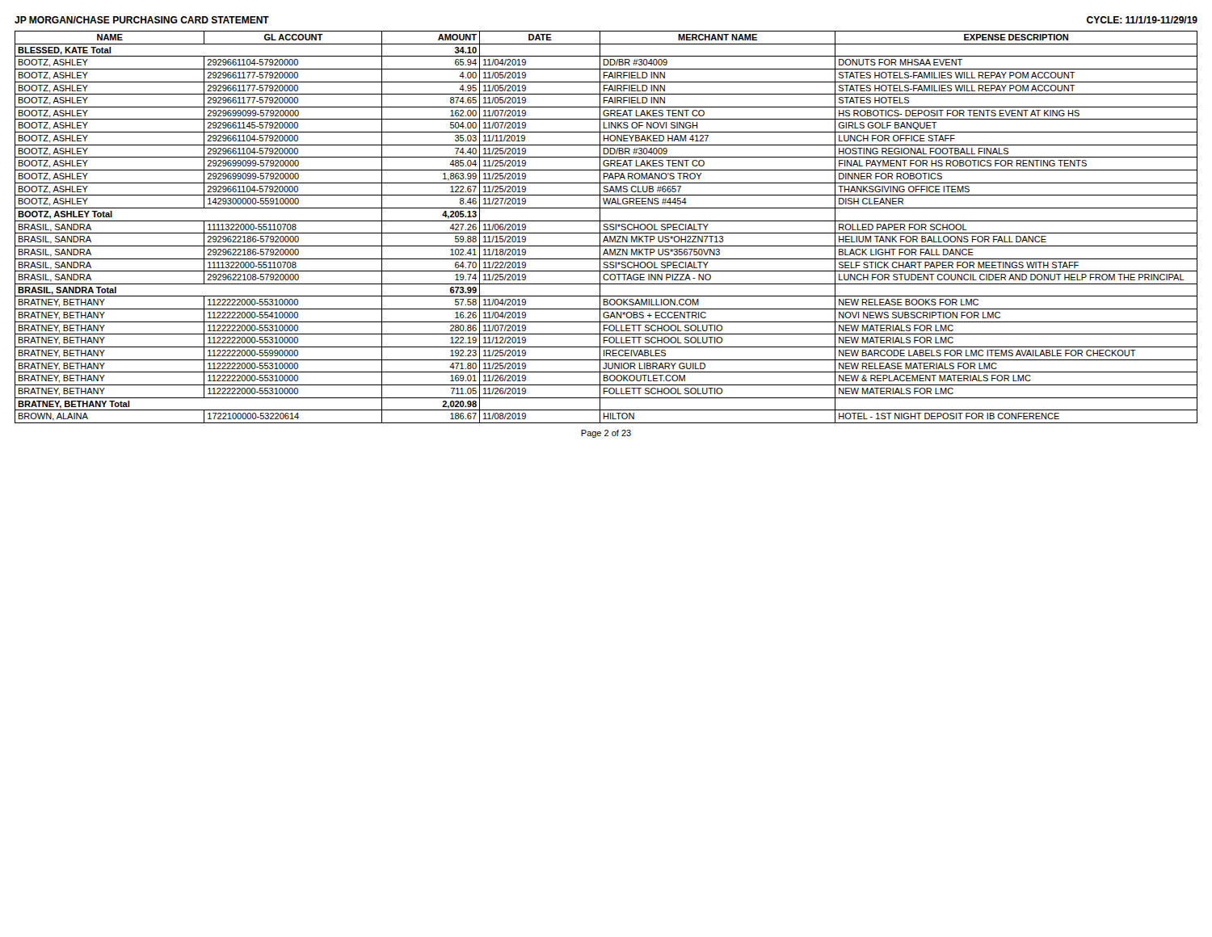JP MORGAN/CHASE PURCHASING CARD STATEMENT
CYCLE: 11/1/19-11/29/19
| NAME | GL ACCOUNT | AMOUNT | DATE | MERCHANT NAME | EXPENSE DESCRIPTION |
| --- | --- | --- | --- | --- | --- |
| BLESSED, KATE Total | 34.10 | | | |
| BOOTZ, ASHLEY | 2929661104-57920000 | 65.94 | 11/04/2019 | DD/BR #304009 | DONUTS FOR MHSAA EVENT |
| BOOTZ, ASHLEY | 2929661177-57920000 | 4.00 | 11/05/2019 | FAIRFIELD INN | STATES HOTELS-FAMILIES WILL REPAY POM ACCOUNT |
| BOOTZ, ASHLEY | 2929661177-57920000 | 4.95 | 11/05/2019 | FAIRFIELD INN | STATES HOTELS-FAMILIES WILL REPAY POM ACCOUNT |
| BOOTZ, ASHLEY | 2929661177-57920000 | 874.65 | 11/05/2019 | FAIRFIELD INN | STATES HOTELS |
| BOOTZ, ASHLEY | 2929699099-57920000 | 162.00 | 11/07/2019 | GREAT LAKES TENT CO | HS ROBOTICS- DEPOSIT FOR TENTS EVENT AT KING HS |
| BOOTZ, ASHLEY | 2929661145-57920000 | 504.00 | 11/07/2019 | LINKS OF NOVI SINGH | GIRLS GOLF BANQUET |
| BOOTZ, ASHLEY | 2929661104-57920000 | 35.03 | 11/11/2019 | HONEYBAKED HAM 4127 | LUNCH FOR OFFICE STAFF |
| BOOTZ, ASHLEY | 2929661104-57920000 | 74.40 | 11/25/2019 | DD/BR #304009 | HOSTING REGIONAL FOOTBALL FINALS |
| BOOTZ, ASHLEY | 2929699099-57920000 | 485.04 | 11/25/2019 | GREAT LAKES TENT CO | FINAL PAYMENT FOR HS ROBOTICS FOR RENTING TENTS |
| BOOTZ, ASHLEY | 2929699099-57920000 | 1,863.99 | 11/25/2019 | PAPA ROMANO'S TROY | DINNER FOR ROBOTICS |
| BOOTZ, ASHLEY | 2929661104-57920000 | 122.67 | 11/25/2019 | SAMS CLUB #6657 | THANKSGIVING OFFICE ITEMS |
| BOOTZ, ASHLEY | 1429300000-55910000 | 8.46 | 11/27/2019 | WALGREENS #4454 | DISH CLEANER |
| BOOTZ, ASHLEY Total | 4,205.13 | | | |
| BRASIL, SANDRA | 1111322000-55110708 | 427.26 | 11/06/2019 | SSI*SCHOOL SPECIALTY | ROLLED PAPER FOR SCHOOL |
| BRASIL, SANDRA | 2929622186-57920000 | 59.88 | 11/15/2019 | AMZN MKTP US*OH2ZN7T13 | HELIUM TANK FOR BALLOONS FOR FALL DANCE |
| BRASIL, SANDRA | 2929622186-57920000 | 102.41 | 11/18/2019 | AMZN MKTP US*356750VN3 | BLACK LIGHT FOR FALL DANCE |
| BRASIL, SANDRA | 1111322000-55110708 | 64.70 | 11/22/2019 | SSI*SCHOOL SPECIALTY | SELF STICK CHART PAPER FOR MEETINGS WITH STAFF |
| BRASIL, SANDRA | 2929622108-57920000 | 19.74 | 11/25/2019 | COTTAGE INN PIZZA - NO | LUNCH FOR STUDENT COUNCIL CIDER AND DONUT HELP FROM THE PRINCIPAL |
| BRASIL, SANDRA Total | 673.99 | | | |
| BRATNEY, BETHANY | 1122222000-55310000 | 57.58 | 11/04/2019 | BOOKSAMILLION.COM | NEW RELEASE BOOKS FOR LMC |
| BRATNEY, BETHANY | 1122222000-55410000 | 16.26 | 11/04/2019 | GAN*OBS + ECCENTRIC | NOVI NEWS SUBSCRIPTION FOR LMC |
| BRATNEY, BETHANY | 1122222000-55310000 | 280.86 | 11/07/2019 | FOLLETT SCHOOL SOLUTIO | NEW MATERIALS FOR LMC |
| BRATNEY, BETHANY | 1122222000-55310000 | 122.19 | 11/12/2019 | FOLLETT SCHOOL SOLUTIO | NEW MATERIALS FOR LMC |
| BRATNEY, BETHANY | 1122222000-55990000 | 192.23 | 11/25/2019 | IRECEIVABLES | NEW BARCODE LABELS FOR LMC ITEMS AVAILABLE FOR CHECKOUT |
| BRATNEY, BETHANY | 1122222000-55310000 | 471.80 | 11/25/2019 | JUNIOR LIBRARY GUILD | NEW RELEASE MATERIALS FOR LMC |
| BRATNEY, BETHANY | 1122222000-55310000 | 169.01 | 11/26/2019 | BOOKOUTLET.COM | NEW & REPLACEMENT MATERIALS FOR LMC |
| BRATNEY, BETHANY | 1122222000-55310000 | 711.05 | 11/26/2019 | FOLLETT SCHOOL SOLUTIO | NEW MATERIALS FOR LMC |
| BRATNEY, BETHANY Total | 2,020.98 | | | |
| BROWN, ALAINA | 1722100000-53220614 | 186.67 | 11/08/2019 | HILTON | HOTEL - 1ST NIGHT DEPOSIT FOR IB CONFERENCE |
Page 2 of 23